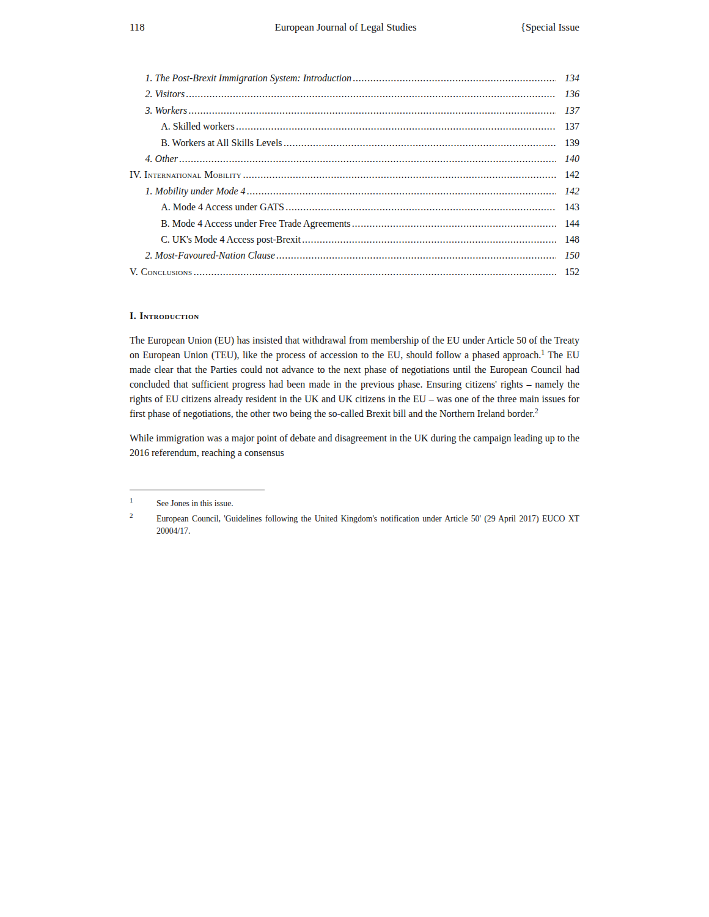118 European Journal of Legal Studies {Special Issue
1. The Post-Brexit Immigration System: Introduction 134
2. Visitors 136
3. Workers 137
A. Skilled workers 137
B. Workers at All Skills Levels 139
4. Other 140
IV. International Mobility 142
1. Mobility under Mode 4 142
A. Mode 4 Access under GATS 143
B. Mode 4 Access under Free Trade Agreements 144
C. UK's Mode 4 Access post-Brexit 148
2. Most-Favoured-Nation Clause 150
V. Conclusions 152
I. Introduction
The European Union (EU) has insisted that withdrawal from membership of the EU under Article 50 of the Treaty on European Union (TEU), like the process of accession to the EU, should follow a phased approach.1 The EU made clear that the Parties could not advance to the next phase of negotiations until the European Council had concluded that sufficient progress had been made in the previous phase. Ensuring citizens' rights – namely the rights of EU citizens already resident in the UK and UK citizens in the EU – was one of the three main issues for first phase of negotiations, the other two being the so-called Brexit bill and the Northern Ireland border.2
While immigration was a major point of debate and disagreement in the UK during the campaign leading up to the 2016 referendum, reaching a consensus
See Jones in this issue.
European Council, 'Guidelines following the United Kingdom's notification under Article 50' (29 April 2017) EUCO XT 20004/17.